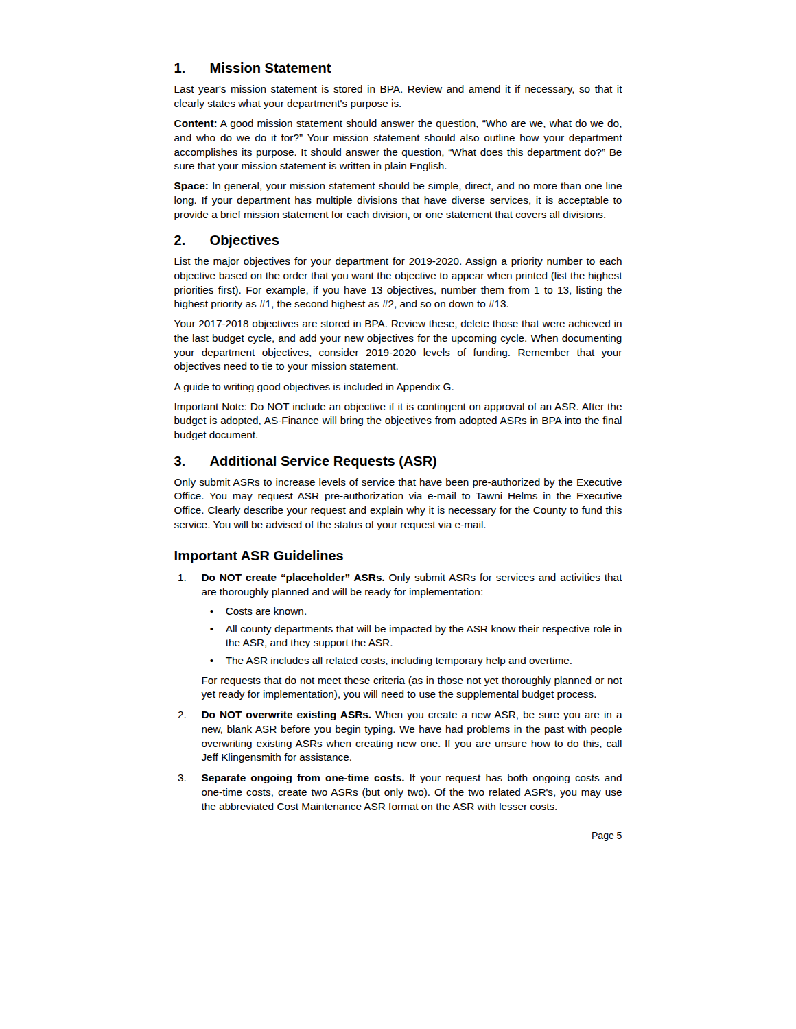1. Mission Statement
Last year's mission statement is stored in BPA. Review and amend it if necessary, so that it clearly states what your department's purpose is.
Content: A good mission statement should answer the question, “Who are we, what do we do, and who do we do it for?” Your mission statement should also outline how your department accomplishes its purpose. It should answer the question, “What does this department do?” Be sure that your mission statement is written in plain English.
Space: In general, your mission statement should be simple, direct, and no more than one line long. If your department has multiple divisions that have diverse services, it is acceptable to provide a brief mission statement for each division, or one statement that covers all divisions.
2. Objectives
List the major objectives for your department for 2019-2020. Assign a priority number to each objective based on the order that you want the objective to appear when printed (list the highest priorities first). For example, if you have 13 objectives, number them from 1 to 13, listing the highest priority as #1, the second highest as #2, and so on down to #13.
Your 2017-2018 objectives are stored in BPA. Review these, delete those that were achieved in the last budget cycle, and add your new objectives for the upcoming cycle. When documenting your department objectives, consider 2019-2020 levels of funding. Remember that your objectives need to tie to your mission statement.
A guide to writing good objectives is included in Appendix G.
Important Note: Do NOT include an objective if it is contingent on approval of an ASR. After the budget is adopted, AS-Finance will bring the objectives from adopted ASRs in BPA into the final budget document.
3. Additional Service Requests (ASR)
Only submit ASRs to increase levels of service that have been pre-authorized by the Executive Office. You may request ASR pre-authorization via e-mail to Tawni Helms in the Executive Office. Clearly describe your request and explain why it is necessary for the County to fund this service. You will be advised of the status of your request via e-mail.
Important ASR Guidelines
Do NOT create “placeholder” ASRs. Only submit ASRs for services and activities that are thoroughly planned and will be ready for implementation:
Costs are known.
All county departments that will be impacted by the ASR know their respective role in the ASR, and they support the ASR.
The ASR includes all related costs, including temporary help and overtime.
For requests that do not meet these criteria (as in those not yet thoroughly planned or not yet ready for implementation), you will need to use the supplemental budget process.
Do NOT overwrite existing ASRs. When you create a new ASR, be sure you are in a new, blank ASR before you begin typing. We have had problems in the past with people overwriting existing ASRs when creating new one. If you are unsure how to do this, call Jeff Klingensmith for assistance.
Separate ongoing from one-time costs. If your request has both ongoing costs and one-time costs, create two ASRs (but only two). Of the two related ASR's, you may use the abbreviated Cost Maintenance ASR format on the ASR with lesser costs.
Page 5